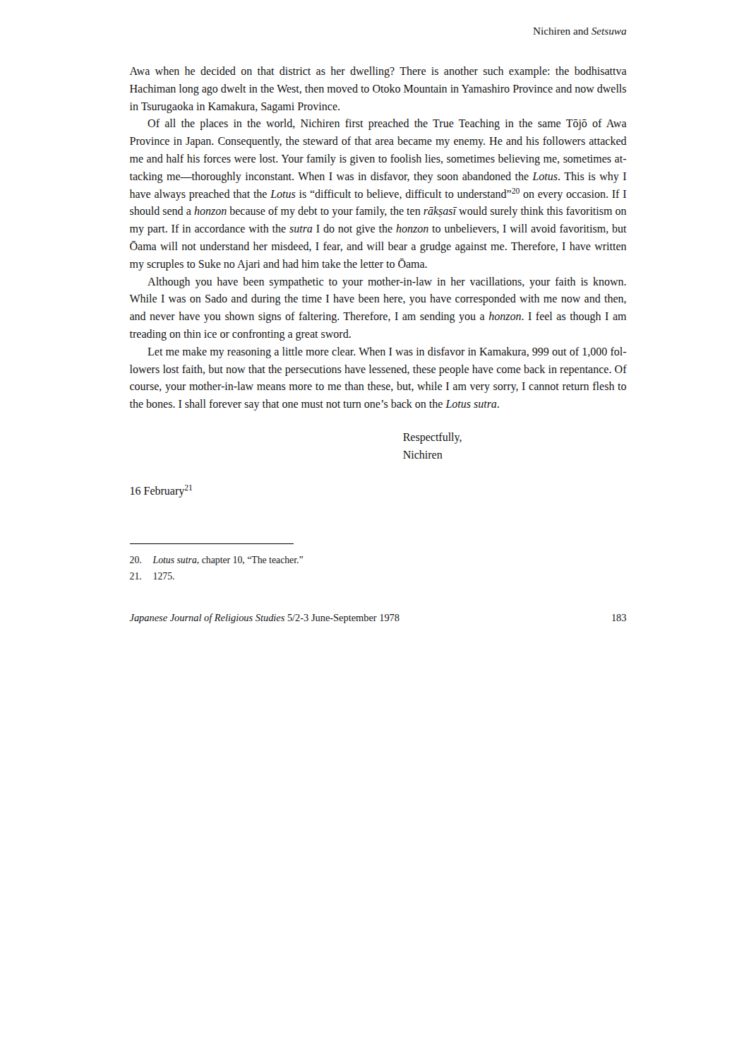Nichiren and Setsuwa
Awa when he decided on that district as her dwelling? There is another such example: the bodhisattva Hachiman long ago dwelt in the West, then moved to Otoko Mountain in Yamashiro Province and now dwells in Tsurugaoka in Kamakura, Sagami Province.
Of all the places in the world, Nichiren first preached the True Teaching in the same Tōjō of Awa Province in Japan. Consequently, the steward of that area became my enemy. He and his followers attacked me and half his forces were lost. Your family is given to foolish lies, sometimes believing me, sometimes attacking me—thoroughly inconstant. When I was in disfavor, they soon abandoned the Lotus. This is why I have always preached that the Lotus is “difficult to believe, difficult to understand”20 on every occasion. If I should send a honzon because of my debt to your family, the ten rākṣasī would surely think this favoritism on my part. If in accordance with the sutra I do not give the honzon to unbelievers, I will avoid favoritism, but Ōama will not understand her misdeed, I fear, and will bear a grudge against me. Therefore, I have written my scruples to Suke no Ajari and had him take the letter to Ōama.
Although you have been sympathetic to your mother-in-law in her vacillations, your faith is known. While I was on Sado and during the time I have been here, you have corresponded with me now and then, and never have you shown signs of faltering. Therefore, I am sending you a honzon. I feel as though I am treading on thin ice or confronting a great sword.
Let me make my reasoning a little more clear. When I was in disfavor in Kamakura, 999 out of 1,000 followers lost faith, but now that the persecutions have lessened, these people have come back in repentance. Of course, your mother-in-law means more to me than these, but, while I am very sorry, I cannot return flesh to the bones. I shall forever say that one must not turn one’s back on the Lotus sutra.
Respectfully, Nichiren
16 February21
20. Lotus sutra, chapter 10, “The teacher.”
21. 1275.
Japanese Journal of Religious Studies 5/2-3 June-September 1978 183